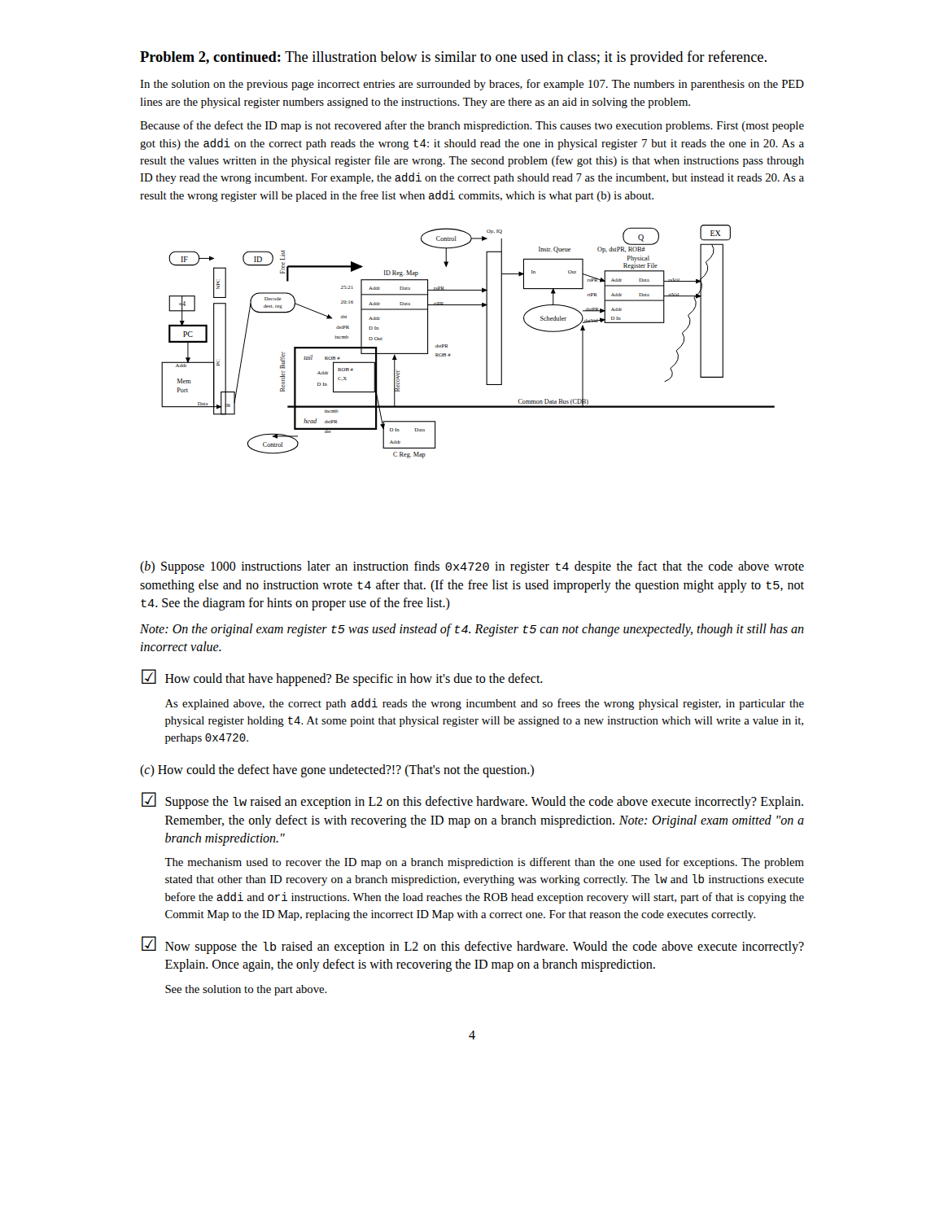Problem 2, continued: The illustration below is similar to one used in class; it is provided for reference.
In the solution on the previous page incorrect entries are surrounded by braces, for example 107. The numbers in parenthesis on the PED lines are the physical register numbers assigned to the instructions. They are there as an aid in solving the problem.
Because of the defect the ID map is not recovered after the branch misprediction. This causes two execution problems. First (most people got this) the addi on the correct path reads the wrong t4: it should read the one in physical register 7 but it reads the one in 20. As a result the values written in the physical register file are wrong. The second problem (few got this) is that when instructions pass through ID they read the wrong incumbent. For example, the addi on the correct path should read 7 as the incumbent, but instead it reads 20. As a result the wrong register will be placed in the free list when addi commits, which is what part (b) is about.
Control Op, IQ Q EX IF ID Free List Instr. Queue Op, dstPR, ROB# NPC +4 PC Addr Mem Port Data IR PC Decode dest. reg ID Reg. Map Addr Data Addr Data Addr D In D Out 25:21 20:16 dst dstPR incmb rsPR rtPR dstPR ROB # Reorder Buffer tail head ROB # ROB # C,X Addr D In incmb dstPR dst Control D In Data Addr C Reg. Map Recover In Out Scheduler Physical Register File Addr Data Addr Data Addr D In rsPR rtPR dstPR dstVal rsVal rtVal Common Data Bus (CDB)
(b) Suppose 1000 instructions later an instruction finds 0x4720 in register t4 despite the fact that the code above wrote something else and no instruction wrote t4 after that. (If the free list is used improperly the question might apply to t5, not t4. See the diagram for hints on proper use of the free list.)
Note: On the original exam register t5 was used instead of t4. Register t5 can not change unexpectedly, though it still has an incorrect value.
How could that have happened? Be specific in how it's due to the defect.
As explained above, the correct path addi reads the wrong incumbent and so frees the wrong physical register, in particular the physical register holding t4. At some point that physical register will be assigned to a new instruction which will write a value in it, perhaps 0x4720.
(c) How could the defect have gone undetected?!? (That's not the question.)
Suppose the lw raised an exception in L2 on this defective hardware. Would the code above execute incorrectly? Explain. Remember, the only defect is with recovering the ID map on a branch misprediction. Note: Original exam omitted "on a branch misprediction."
The mechanism used to recover the ID map on a branch misprediction is different than the one used for exceptions. The problem stated that other than ID recovery on a branch misprediction, everything was working correctly. The lw and lb instructions execute before the addi and ori instructions. When the load reaches the ROB head exception recovery will start, part of that is copying the Commit Map to the ID Map, replacing the incorrect ID Map with a correct one. For that reason the code executes correctly.
Now suppose the lb raised an exception in L2 on this defective hardware. Would the code above execute incorrectly? Explain. Once again, the only defect is with recovering the ID map on a branch misprediction.
See the solution to the part above.
4